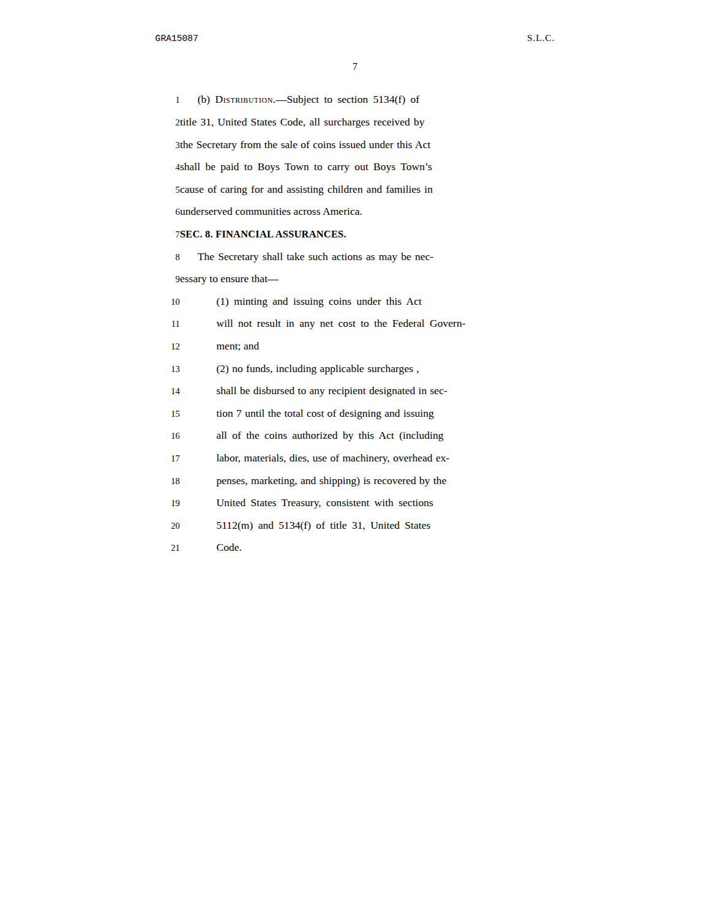GRA15087 S.L.C.
7
| 1 | (b) Distribution. —Subject to section 5134(f) of |
| 2 | title 31, United States Code, all surcharges received by |
| 3 | the Secretary from the sale of coins issued under this Act |
| 4 | shall be paid to Boys Town to carry out Boys Town’s |
| 5 | cause of caring for and assisting children and families in |
| 6 | underserved communities across America. |
| 7 | SEC. 8. FINANCIAL ASSURANCES. |
| 8 | The Secretary shall take such actions as may be nec- |
| 9 | essary to ensure that— |
| 10 | (1) minting and issuing coins under this Act |
| 11 | will not result in any net cost to the Federal Govern- |
| 12 | ment; and |
| 13 | (2) no funds, including applicable surcharges , |
| 14 | shall be disbursed to any recipient designated in sec- |
| 15 | tion 7 until the total cost of designing and issuing |
| 16 | all of the coins authorized by this Act (including |
| 17 | labor, materials, dies, use of machinery, overhead ex- |
| 18 | penses, marketing, and shipping) is recovered by the |
| 19 | United States Treasury, consistent with sections |
| 20 | 5112(m) and 5134(f) of title 31, United States |
| 21 | Code. |